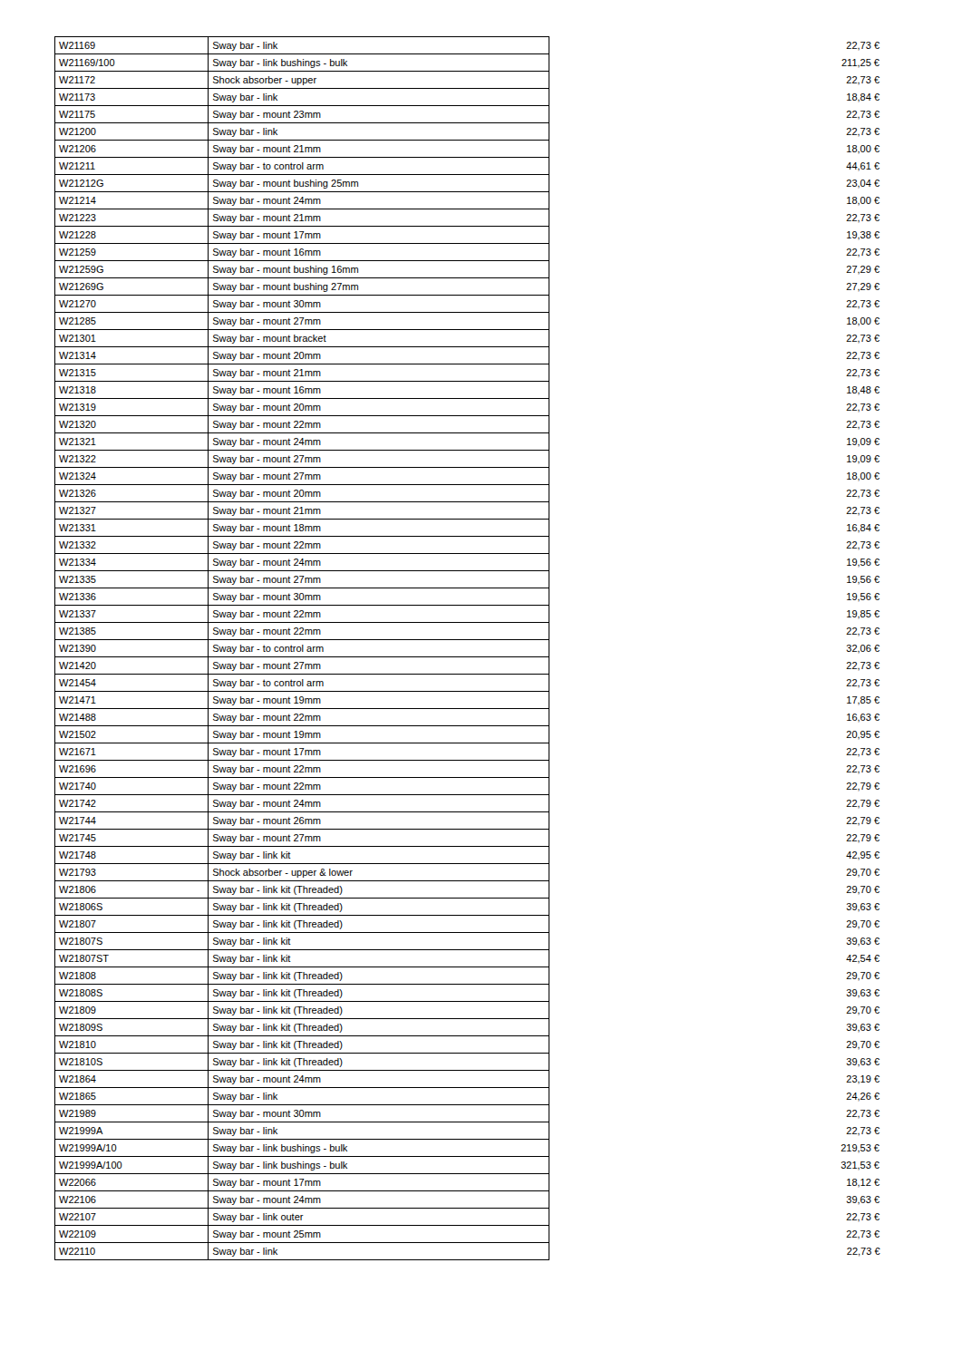| W21169 | Sway bar - link | 22,73 € |
| W21169/100 | Sway bar - link bushings - bulk | 211,25 € |
| W21172 | Shock absorber - upper | 22,73 € |
| W21173 | Sway bar - link | 18,84 € |
| W21175 | Sway bar - mount 23mm | 22,73 € |
| W21200 | Sway bar - link | 22,73 € |
| W21206 | Sway bar - mount 21mm | 18,00 € |
| W21211 | Sway bar - to control arm | 44,61 € |
| W21212G | Sway bar - mount bushing 25mm | 23,04 € |
| W21214 | Sway bar - mount 24mm | 18,00 € |
| W21223 | Sway bar - mount 21mm | 22,73 € |
| W21228 | Sway bar - mount 17mm | 19,38 € |
| W21259 | Sway bar - mount 16mm | 22,73 € |
| W21259G | Sway bar - mount bushing 16mm | 27,29 € |
| W21269G | Sway bar - mount bushing 27mm | 27,29 € |
| W21270 | Sway bar - mount 30mm | 22,73 € |
| W21285 | Sway bar - mount 27mm | 18,00 € |
| W21301 | Sway bar - mount bracket | 22,73 € |
| W21314 | Sway bar - mount 20mm | 22,73 € |
| W21315 | Sway bar - mount 21mm | 22,73 € |
| W21318 | Sway bar - mount 16mm | 18,48 € |
| W21319 | Sway bar - mount 20mm | 22,73 € |
| W21320 | Sway bar - mount 22mm | 22,73 € |
| W21321 | Sway bar - mount 24mm | 19,09 € |
| W21322 | Sway bar - mount 27mm | 19,09 € |
| W21324 | Sway bar - mount 27mm | 18,00 € |
| W21326 | Sway bar - mount 20mm | 22,73 € |
| W21327 | Sway bar - mount 21mm | 22,73 € |
| W21331 | Sway bar - mount 18mm | 16,84 € |
| W21332 | Sway bar - mount 22mm | 22,73 € |
| W21334 | Sway bar - mount 24mm | 19,56 € |
| W21335 | Sway bar - mount 27mm | 19,56 € |
| W21336 | Sway bar - mount 30mm | 19,56 € |
| W21337 | Sway bar - mount 22mm | 19,85 € |
| W21385 | Sway bar - mount 22mm | 22,73 € |
| W21390 | Sway bar - to control arm | 32,06 € |
| W21420 | Sway bar - mount 27mm | 22,73 € |
| W21454 | Sway bar - to control arm | 22,73 € |
| W21471 | Sway bar - mount 19mm | 17,85 € |
| W21488 | Sway bar - mount 22mm | 16,63 € |
| W21502 | Sway bar - mount 19mm | 20,95 € |
| W21671 | Sway bar - mount 17mm | 22,73 € |
| W21696 | Sway bar - mount 22mm | 22,73 € |
| W21740 | Sway bar - mount 22mm | 22,79 € |
| W21742 | Sway bar - mount 24mm | 22,79 € |
| W21744 | Sway bar - mount 26mm | 22,79 € |
| W21745 | Sway bar - mount 27mm | 22,79 € |
| W21748 | Sway bar - link kit | 42,95 € |
| W21793 | Shock absorber - upper & lower | 29,70 € |
| W21806 | Sway bar - link kit (Threaded) | 29,70 € |
| W21806S | Sway bar - link kit (Threaded) | 39,63 € |
| W21807 | Sway bar - link kit (Threaded) | 29,70 € |
| W21807S | Sway bar - link kit | 39,63 € |
| W21807ST | Sway bar - link kit | 42,54 € |
| W21808 | Sway bar - link kit (Threaded) | 29,70 € |
| W21808S | Sway bar - link kit (Threaded) | 39,63 € |
| W21809 | Sway bar - link kit (Threaded) | 29,70 € |
| W21809S | Sway bar - link kit (Threaded) | 39,63 € |
| W21810 | Sway bar - link kit (Threaded) | 29,70 € |
| W21810S | Sway bar - link kit (Threaded) | 39,63 € |
| W21864 | Sway bar - mount 24mm | 23,19 € |
| W21865 | Sway bar - link | 24,26 € |
| W21989 | Sway bar - mount 30mm | 22,73 € |
| W21999A | Sway bar - link | 22,73 € |
| W21999A/10 | Sway bar - link bushings - bulk | 219,53 € |
| W21999A/100 | Sway bar - link bushings - bulk | 321,53 € |
| W22066 | Sway bar - mount 17mm | 18,12 € |
| W22106 | Sway bar - mount 24mm | 39,63 € |
| W22107 | Sway bar - link outer | 22,73 € |
| W22109 | Sway bar - mount 25mm | 22,73 € |
| W22110 | Sway bar - link | 22,73 € |